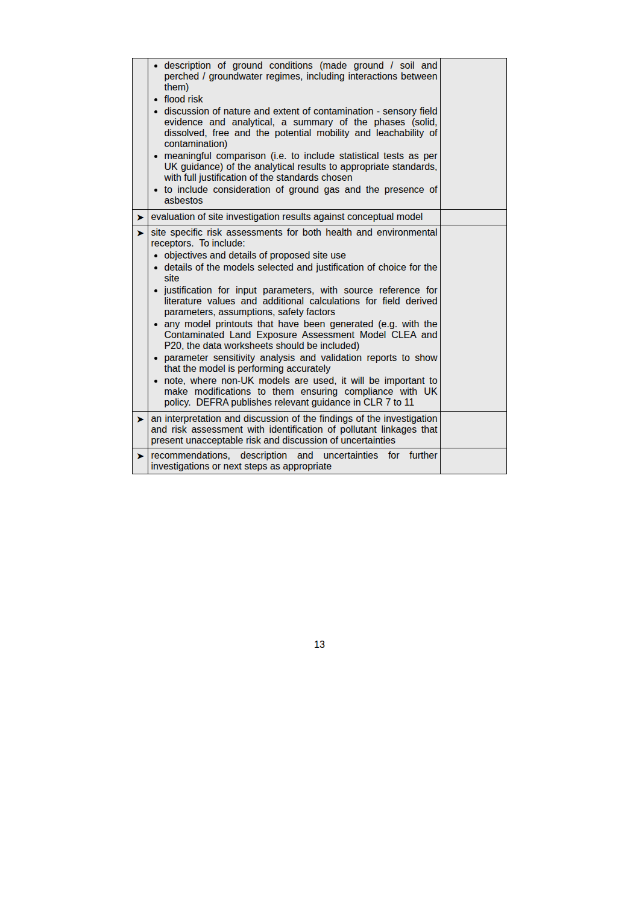| | description of ground conditions (made ground / soil and perched / groundwater regimes, including interactions between them) flood risk discussion of nature and extent of contamination - sensory field evidence and analytical, a summary of the phases (solid, dissolved, free and the potential mobility and leachability of contamination) meaningful comparison (i.e. to include statistical tests as per UK guidance) of the analytical results to appropriate standards, with full justification of the standards chosen to include consideration of ground gas and the presence of asbestos | |
| ➤ | evaluation of site investigation results against conceptual model | |
| ➤ | site specific risk assessments for both health and environmental receptors. To include: objectives and details of proposed site use details of the models selected and justification of choice for the site justification for input parameters, with source reference for literature values and additional calculations for field derived parameters, assumptions, safety factors any model printouts that have been generated (e.g. with the Contaminated Land Exposure Assessment Model CLEA and P20, the data worksheets should be included) parameter sensitivity analysis and validation reports to show that the model is performing accurately note, where non-UK models are used, it will be important to make modifications to them ensuring compliance with UK policy. DEFRA publishes relevant guidance in CLR 7 to 11 | |
| ➤ | an interpretation and discussion of the findings of the investigation and risk assessment with identification of pollutant linkages that present unacceptable risk and discussion of uncertainties | |
| ➤ | recommendations, description and uncertainties for further investigations or next steps as appropriate | |
13